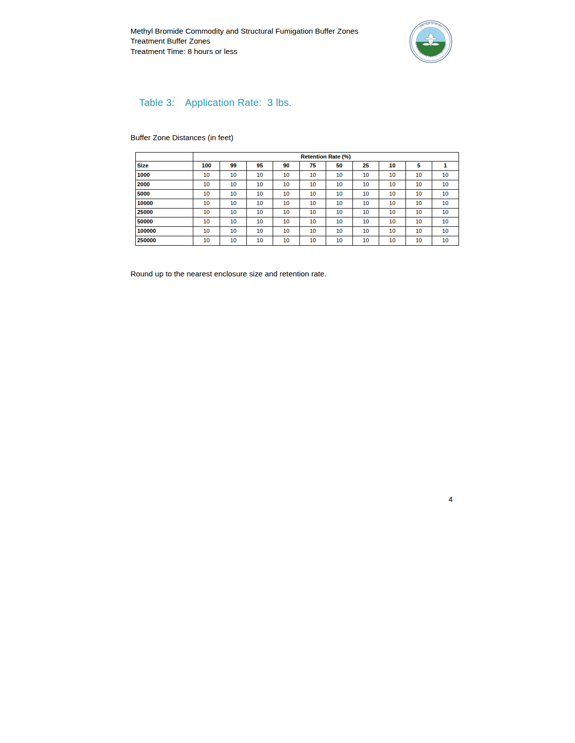UNITED STATES ENVIRONMENTAL PROTECTION AGENCY
Methyl Bromide Commodity and Structural Fumigation Buffer Zones
Treatment Buffer Zones
Treatment Time: 8 hours or less
Table 3: Application Rate: 3 lbs.
Buffer Zone Distances (in feet)
| | Retention Rate (%) |
| --- | --- |
| Size | 100 | 99 | 95 | 90 | 75 | 50 | 25 | 10 | 5 | 1 |
| 1000 | 10 | 10 | 10 | 10 | 10 | 10 | 10 | 10 | 10 | 10 |
| 2000 | 10 | 10 | 10 | 10 | 10 | 10 | 10 | 10 | 10 | 10 |
| 5000 | 10 | 10 | 10 | 10 | 10 | 10 | 10 | 10 | 10 | 10 |
| 10000 | 10 | 10 | 10 | 10 | 10 | 10 | 10 | 10 | 10 | 10 |
| 25000 | 10 | 10 | 10 | 10 | 10 | 10 | 10 | 10 | 10 | 10 |
| 50000 | 10 | 10 | 10 | 10 | 10 | 10 | 10 | 10 | 10 | 10 |
| 100000 | 10 | 10 | 10 | 10 | 10 | 10 | 10 | 10 | 10 | 10 |
| 250000 | 10 | 10 | 10 | 10 | 10 | 10 | 10 | 10 | 10 | 10 |
Round up to the nearest enclosure size and retention rate.
4